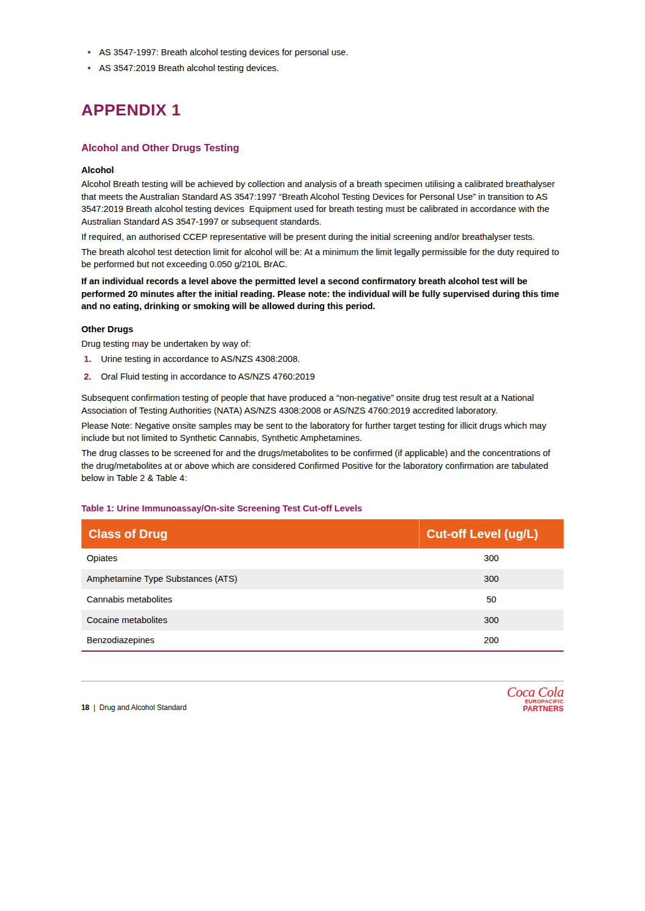AS 3547-1997: Breath alcohol testing devices for personal use.
AS 3547:2019 Breath alcohol testing devices.
APPENDIX 1
Alcohol and Other Drugs Testing
Alcohol
Alcohol Breath testing will be achieved by collection and analysis of a breath specimen utilising a calibrated breathalyser that meets the Australian Standard AS 3547:1997 “Breath Alcohol Testing Devices for Personal Use” in transition to AS 3547:2019 Breath alcohol testing devices Equipment used for breath testing must be calibrated in accordance with the Australian Standard AS 3547-1997 or subsequent standards.
If required, an authorised CCEP representative will be present during the initial screening and/or breathalyser tests.
The breath alcohol test detection limit for alcohol will be: At a minimum the limit legally permissible for the duty required to be performed but not exceeding 0.050 g/210L BrAC.
If an individual records a level above the permitted level a second confirmatory breath alcohol test will be performed 20 minutes after the initial reading. Please note: the individual will be fully supervised during this time and no eating, drinking or smoking will be allowed during this period.
Other Drugs
Drug testing may be undertaken by way of:
Urine testing in accordance to AS/NZS 4308:2008.
Oral Fluid testing in accordance to AS/NZS 4760:2019
Subsequent confirmation testing of people that have produced a “non-negative” onsite drug test result at a National Association of Testing Authorities (NATA) AS/NZS 4308:2008 or AS/NZS 4760:2019 accredited laboratory.
Please Note: Negative onsite samples may be sent to the laboratory for further target testing for illicit drugs which may include but not limited to Synthetic Cannabis, Synthetic Amphetamines.
The drug classes to be screened for and the drugs/metabolites to be confirmed (if applicable) and the concentrations of the drug/metabolites at or above which are considered Confirmed Positive for the laboratory confirmation are tabulated below in Table 2 & Table 4:
Table 1: Urine Immunoassay/On-site Screening Test Cut-off Levels
| Class of Drug | Cut-off Level (ug/L) |
| --- | --- |
| Opiates | 300 |
| Amphetamine Type Substances (ATS) | 300 |
| Cannabis metabolites | 50 |
| Cocaine metabolites | 300 |
| Benzodiazepines | 200 |
18 | Drug and Alcohol Standard
Coca Cola EUROPACIFIC PARTNERS